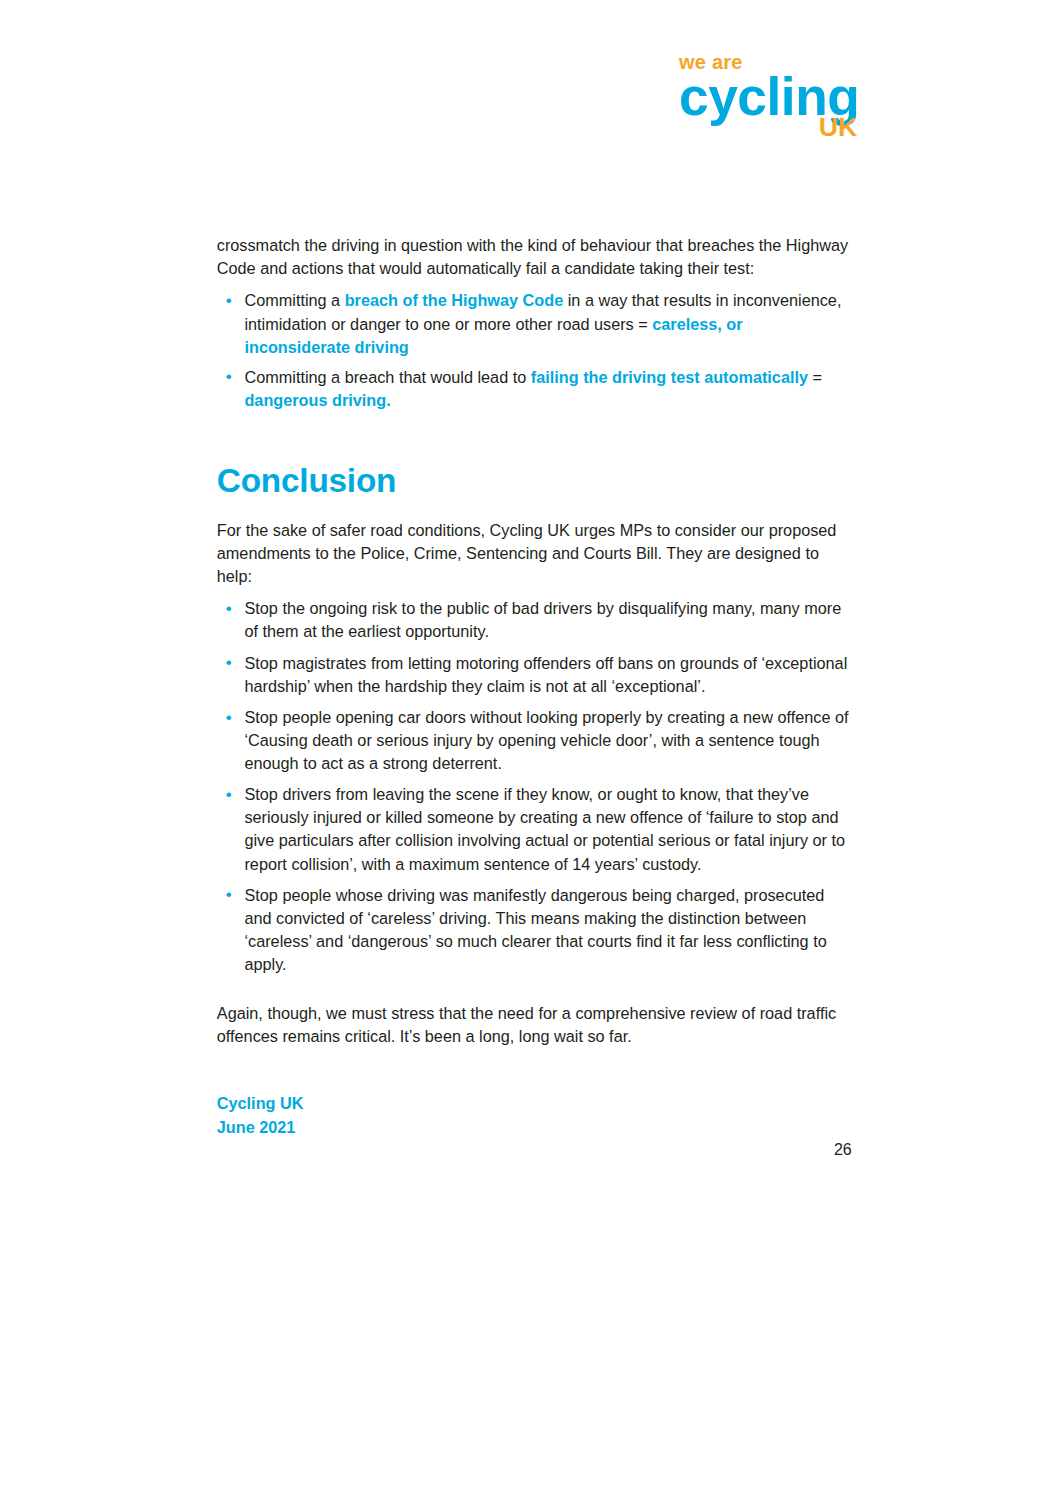we are cycling UK
crossmatch the driving in question with the kind of behaviour that breaches the Highway Code and actions that would automatically fail a candidate taking their test:
Committing a breach of the Highway Code in a way that results in inconvenience, intimidation or danger to one or more other road users = careless, or inconsiderate driving
Committing a breach that would lead to failing the driving test automatically = dangerous driving.
Conclusion
For the sake of safer road conditions, Cycling UK urges MPs to consider our proposed amendments to the Police, Crime, Sentencing and Courts Bill. They are designed to help:
Stop the ongoing risk to the public of bad drivers by disqualifying many, many more of them at the earliest opportunity.
Stop magistrates from letting motoring offenders off bans on grounds of ‘exceptional hardship’ when the hardship they claim is not at all ‘exceptional’.
Stop people opening car doors without looking properly by creating a new offence of ‘Causing death or serious injury by opening vehicle door’, with a sentence tough enough to act as a strong deterrent.
Stop drivers from leaving the scene if they know, or ought to know, that they’ve seriously injured or killed someone by creating a new offence of ‘failure to stop and give particulars after collision involving actual or potential serious or fatal injury or to report collision’, with a maximum sentence of 14 years’ custody.
Stop people whose driving was manifestly dangerous being charged, prosecuted and convicted of ‘careless’ driving. This means making the distinction between ‘careless’ and ‘dangerous’ so much clearer that courts find it far less conflicting to apply.
Again, though, we must stress that the need for a comprehensive review of road traffic offences remains critical. It’s been a long, long wait so far.
Cycling UK June 2021
26